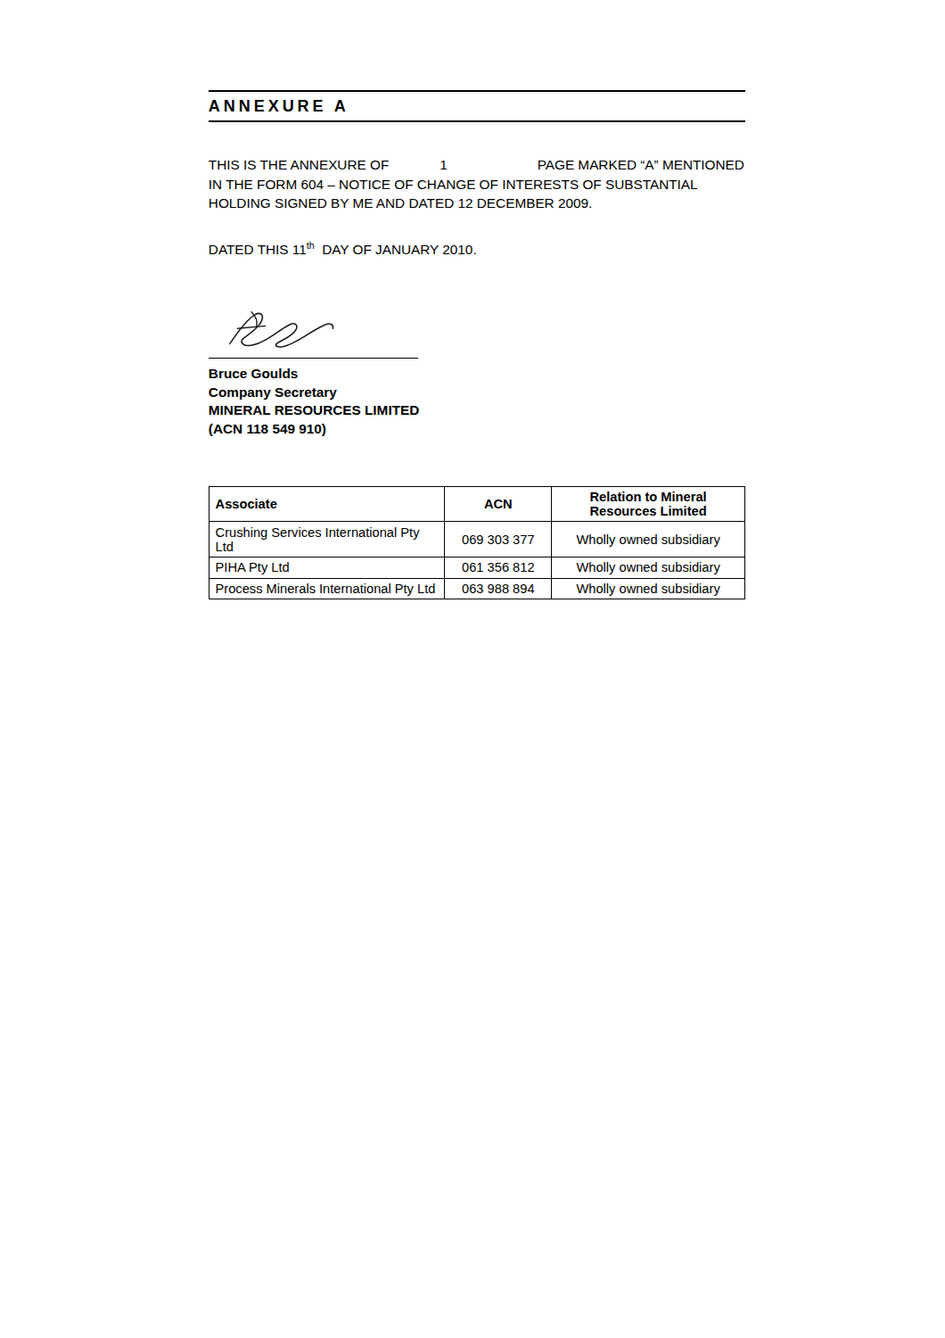Annexure A
This is the annexure of 1 page marked “A” mentioned in the Form 604 – Notice of change of interests of substantial holding signed by me and dated 12 December 2009.
Dated this 11th day of January 2010.
Bruce Goulds
Company Secretary
MINERAL RESOURCES LIMITED
(ACN 118 549 910)
| Associate | ACN | Relation to Mineral Resources Limited |
| --- | --- | --- |
| Crushing Services International Pty Ltd | 069 303 377 | Wholly owned subsidiary |
| PIHA Pty Ltd | 061 356 812 | Wholly owned subsidiary |
| Process Minerals International Pty Ltd | 063 988 894 | Wholly owned subsidiary |